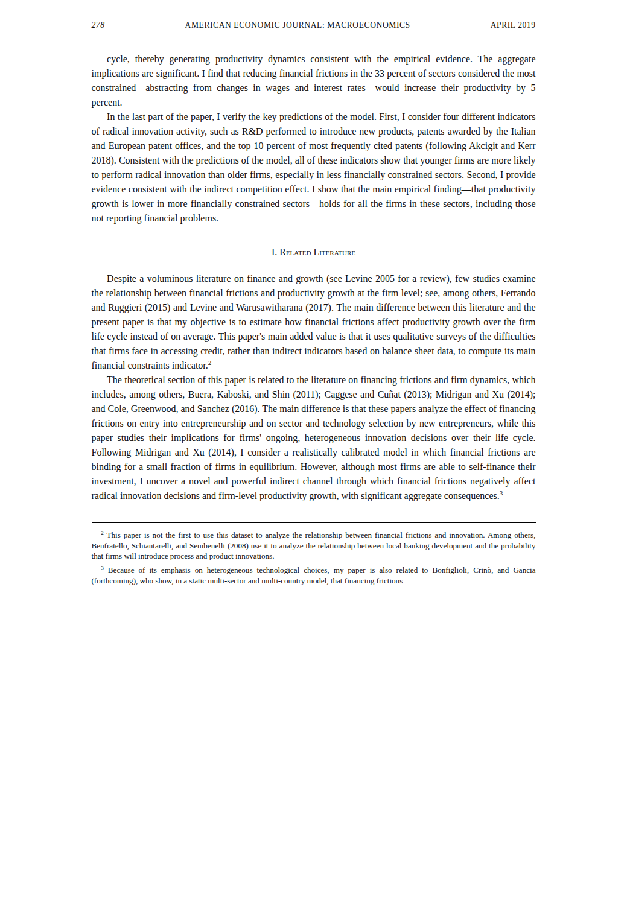278 American Economic Journal: Macroeconomics April 2019
cycle, thereby generating productivity dynamics consistent with the empirical evidence. The aggregate implications are significant. I find that reducing financial frictions in the 33 percent of sectors considered the most constrained—abstracting from changes in wages and interest rates—would increase their productivity by 5 percent.
In the last part of the paper, I verify the key predictions of the model. First, I consider four different indicators of radical innovation activity, such as R&D performed to introduce new products, patents awarded by the Italian and European patent offices, and the top 10 percent of most frequently cited patents (following Akcigit and Kerr 2018). Consistent with the predictions of the model, all of these indicators show that younger firms are more likely to perform radical innovation than older firms, especially in less financially constrained sectors. Second, I provide evidence consistent with the indirect competition effect. I show that the main empirical finding—that productivity growth is lower in more financially constrained sectors—holds for all the firms in these sectors, including those not reporting financial problems.
I. Related Literature
Despite a voluminous literature on finance and growth (see Levine 2005 for a review), few studies examine the relationship between financial frictions and productivity growth at the firm level; see, among others, Ferrando and Ruggieri (2015) and Levine and Warusawitharana (2017). The main difference between this literature and the present paper is that my objective is to estimate how financial frictions affect productivity growth over the firm life cycle instead of on average. This paper's main added value is that it uses qualitative surveys of the difficulties that firms face in accessing credit, rather than indirect indicators based on balance sheet data, to compute its main financial constraints indicator.2
The theoretical section of this paper is related to the literature on financing frictions and firm dynamics, which includes, among others, Buera, Kaboski, and Shin (2011); Caggese and Cuñat (2013); Midrigan and Xu (2014); and Cole, Greenwood, and Sanchez (2016). The main difference is that these papers analyze the effect of financing frictions on entry into entrepreneurship and on sector and technology selection by new entrepreneurs, while this paper studies their implications for firms' ongoing, heterogeneous innovation decisions over their life cycle. Following Midrigan and Xu (2014), I consider a realistically calibrated model in which financial frictions are binding for a small fraction of firms in equilibrium. However, although most firms are able to self-finance their investment, I uncover a novel and powerful indirect channel through which financial frictions negatively affect radical innovation decisions and firm-level productivity growth, with significant aggregate consequences.3
2 This paper is not the first to use this dataset to analyze the relationship between financial frictions and innovation. Among others, Benfratello, Schiantarelli, and Sembenelli (2008) use it to analyze the relationship between local banking development and the probability that firms will introduce process and product innovations.
3 Because of its emphasis on heterogeneous technological choices, my paper is also related to Bonfiglioli, Crinò, and Gancia (forthcoming), who show, in a static multi-sector and multi-country model, that financing frictions